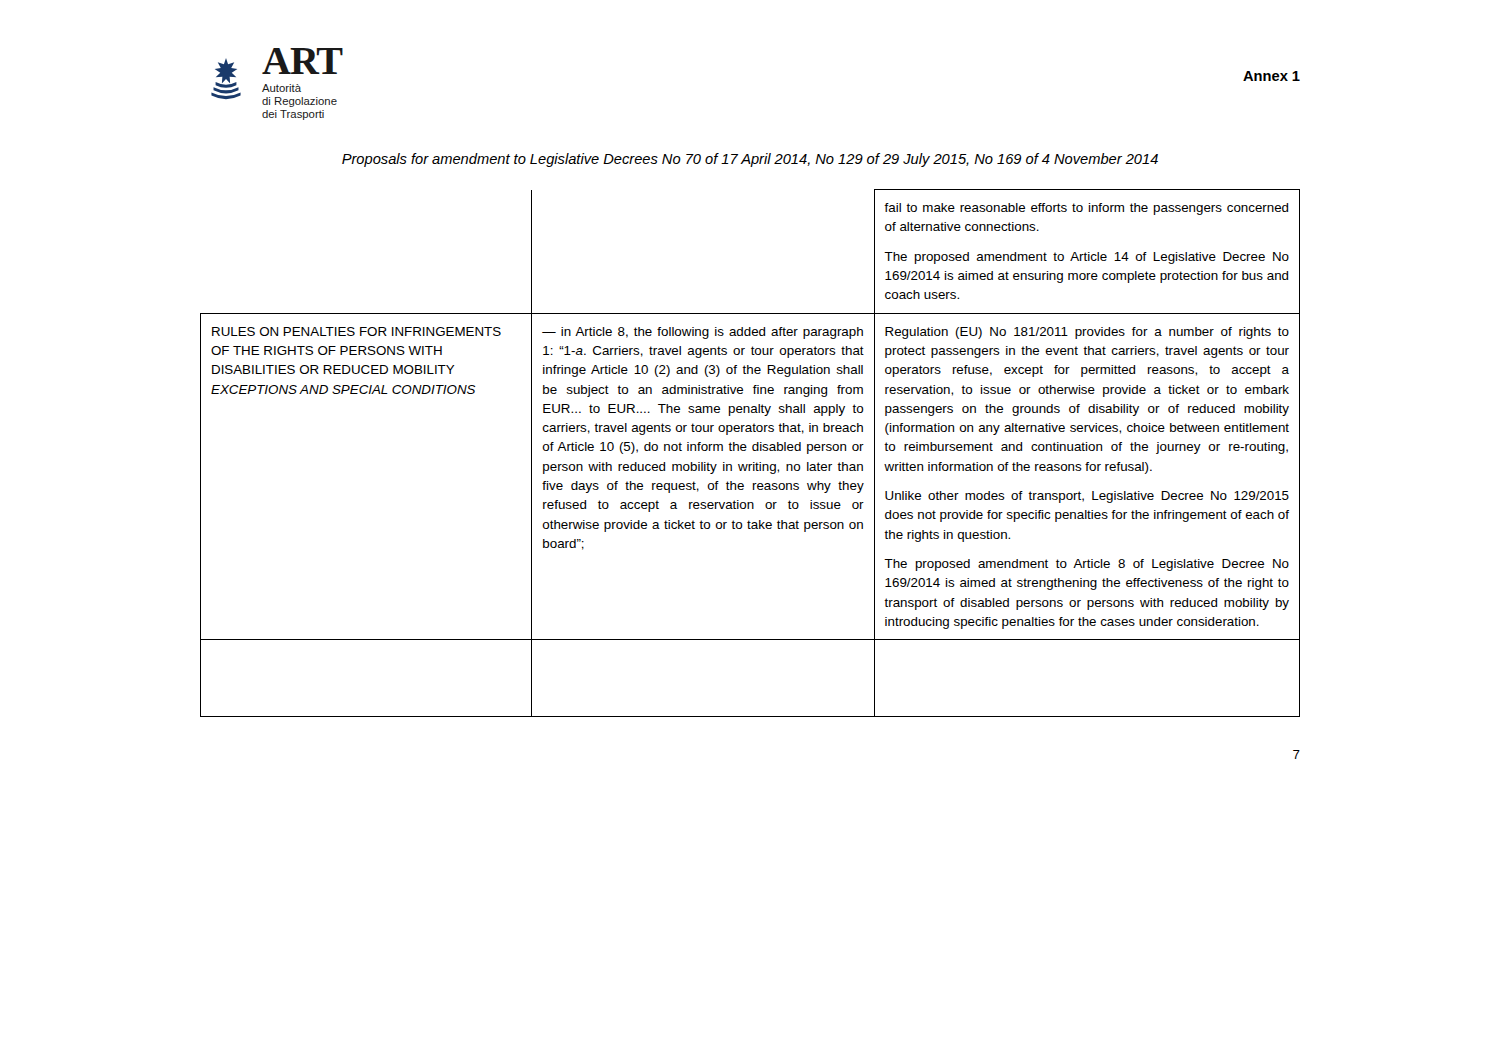ART
Autorità
di Regolazione
dei Trasporti
Annex 1
Proposals for amendment to Legislative Decrees No 70 of 17 April 2014, No 129 of 29 July 2015, No 169 of 4 November 2014
| | | fail to make reasonable efforts to inform the passengers concerned of alternative connections. The proposed amendment to Article 14 of Legislative Decree No 169/2014 is aimed at ensuring more complete protection for bus and coach users. |
| RULES ON PENALTIES FOR INFRINGEMENTS OF THE RIGHTS OF PERSONS WITH DISABILITIES OR REDUCED MOBILITY EXCEPTIONS AND SPECIAL CONDITIONS | — in Article 8, the following is added after paragraph 1: “1- a . Carriers, travel agents or tour operators that infringe Article 10 (2) and (3) of the Regulation shall be subject to an administrative fine ranging from EUR... to EUR.... The same penalty shall apply to carriers, travel agents or tour operators that, in breach of Article 10 (5), do not inform the disabled person or person with reduced mobility in writing, no later than five days of the request, of the reasons why they refused to accept a reservation or to issue or otherwise provide a ticket to or to take that person on board”; | Regulation (EU) No 181/2011 provides for a number of rights to protect passengers in the event that carriers, travel agents or tour operators refuse, except for permitted reasons, to accept a reservation, to issue or otherwise provide a ticket or to embark passengers on the grounds of disability or of reduced mobility (information on any alternative services, choice between entitlement to reimbursement and continuation of the journey or re-routing, written information of the reasons for refusal). Unlike other modes of transport, Legislative Decree No 129/2015 does not provide for specific penalties for the infringement of each of the rights in question. The proposed amendment to Article 8 of Legislative Decree No 169/2014 is aimed at strengthening the effectiveness of the right to transport of disabled persons or persons with reduced mobility by introducing specific penalties for the cases under consideration. |
7